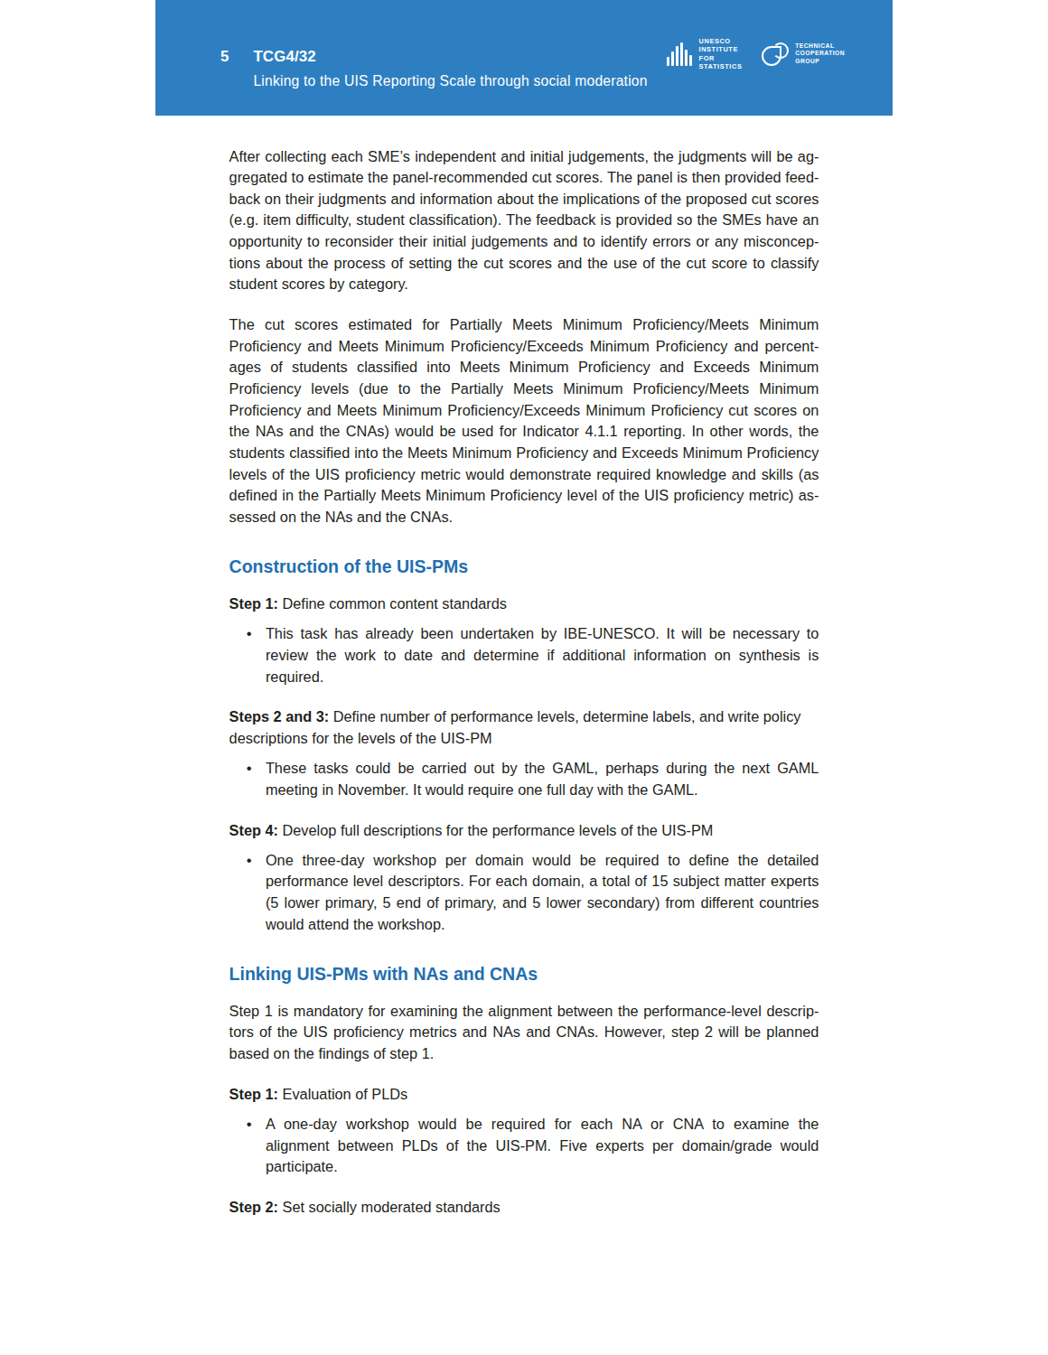5
TCG4/32 Linking to the UIS Reporting Scale through social moderation
UNESCO
INSTITUTE
FOR
STATISTICS
TECHNICAL
COOPERATION
GROUP
After collecting each SME’s independent and initial judgements, the judgments will be aggregated to estimate the panel-recommended cut scores. The panel is then provided feedback on their judgments and information about the implications of the proposed cut scores (e.g. item difficulty, student classification). The feedback is provided so the SMEs have an opportunity to reconsider their initial judgements and to identify errors or any misconceptions about the process of setting the cut scores and the use of the cut score to classify student scores by category.
The cut scores estimated for Partially Meets Minimum Proficiency/Meets Minimum Proficiency and Meets Minimum Proficiency/Exceeds Minimum Proficiency and percentages of students classified into Meets Minimum Proficiency and Exceeds Minimum Proficiency levels (due to the Partially Meets Minimum Proficiency/Meets Minimum Proficiency and Meets Minimum Proficiency/Exceeds Minimum Proficiency cut scores on the NAs and the CNAs) would be used for Indicator 4.1.1 reporting. In other words, the students classified into the Meets Minimum Proficiency and Exceeds Minimum Proficiency levels of the UIS proficiency metric would demonstrate required knowledge and skills (as defined in the Partially Meets Minimum Proficiency level of the UIS proficiency metric) assessed on the NAs and the CNAs.
Construction of the UIS-PMs
Step 1: Define common content standards
This task has already been undertaken by IBE-UNESCO. It will be necessary to review the work to date and determine if additional information on synthesis is required.
Steps 2 and 3: Define number of performance levels, determine labels, and write policy descriptions for the levels of the UIS-PM
These tasks could be carried out by the GAML, perhaps during the next GAML meeting in November. It would require one full day with the GAML.
Step 4: Develop full descriptions for the performance levels of the UIS-PM
One three-day workshop per domain would be required to define the detailed performance level descriptors. For each domain, a total of 15 subject matter experts (5 lower primary, 5 end of primary, and 5 lower secondary) from different countries would attend the workshop.
Linking UIS-PMs with NAs and CNAs
Step 1 is mandatory for examining the alignment between the performance-level descriptors of the UIS proficiency metrics and NAs and CNAs. However, step 2 will be planned based on the findings of step 1.
Step 1: Evaluation of PLDs
A one-day workshop would be required for each NA or CNA to examine the alignment between PLDs of the UIS-PM. Five experts per domain/grade would participate.
Step 2: Set socially moderated standards